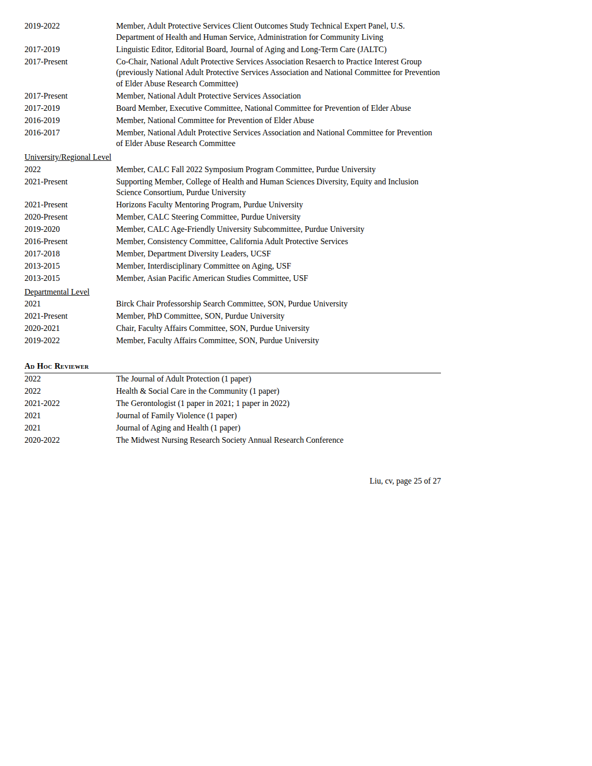| 2019-2022 | Member, Adult Protective Services Client Outcomes Study Technical Expert Panel, U.S. Department of Health and Human Service, Administration for Community Living |
| 2017-2019 | Linguistic Editor, Editorial Board, Journal of Aging and Long-Term Care (JALTC) |
| 2017-Present | Co-Chair, National Adult Protective Services Association Resaerch to Practice Interest Group (previously National Adult Protective Services Association and National Committee for Prevention of Elder Abuse Research Committee) |
| 2017-Present | Member, National Adult Protective Services Association |
| 2017-2019 | Board Member, Executive Committee, National Committee for Prevention of Elder Abuse |
| 2016-2019 | Member, National Committee for Prevention of Elder Abuse |
| 2016-2017 | Member, National Adult Protective Services Association and National Committee for Prevention of Elder Abuse Research Committee |
University/Regional Level
| 2022 | Member, CALC Fall 2022 Symposium Program Committee, Purdue University |
| 2021-Present | Supporting Member, College of Health and Human Sciences Diversity, Equity and Inclusion Science Consortium, Purdue University |
| 2021-Present | Horizons Faculty Mentoring Program, Purdue University |
| 2020-Present | Member, CALC Steering Committee, Purdue University |
| 2019-2020 | Member, CALC Age-Friendly University Subcommittee, Purdue University |
| 2016-Present | Member, Consistency Committee, California Adult Protective Services |
| 2017-2018 | Member, Department Diversity Leaders, UCSF |
| 2013-2015 | Member, Interdisciplinary Committee on Aging, USF |
| 2013-2015 | Member, Asian Pacific American Studies Committee, USF |
Departmental Level
| 2021 | Birck Chair Professorship Search Committee, SON, Purdue University |
| 2021-Present | Member, PhD Committee, SON, Purdue University |
| 2020-2021 | Chair, Faculty Affairs Committee, SON, Purdue University |
| 2019-2022 | Member, Faculty Affairs Committee, SON, Purdue University |
Ad Hoc Reviewer
| 2022 | The Journal of Adult Protection (1 paper) |
| 2022 | Health & Social Care in the Community (1 paper) |
| 2021-2022 | The Gerontologist (1 paper in 2021; 1 paper in 2022) |
| 2021 | Journal of Family Violence (1 paper) |
| 2021 | Journal of Aging and Health (1 paper) |
| 2020-2022 | The Midwest Nursing Research Society Annual Research Conference |
Liu, cv, page 25 of 27